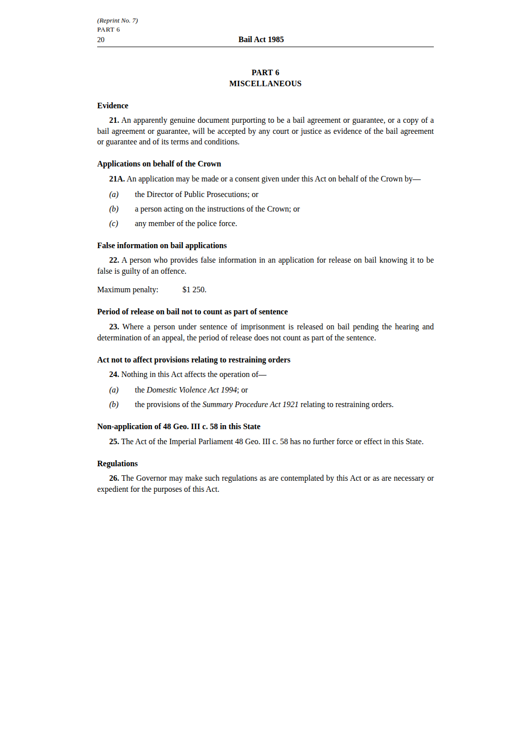(Reprint No. 7)
PART 6
20 Bail Act 1985
PART 6MISCELLANEOUS
Evidence
21. An apparently genuine document purporting to be a bail agreement or guarantee, or a copy of a bail agreement or guarantee, will be accepted by any court or justice as evidence of the bail agreement or guarantee and of its terms and conditions.
Applications on behalf of the Crown
21A. An application may be made or a consent given under this Act on behalf of the Crown by—
(a) the Director of Public Prosecutions; or
(b) a person acting on the instructions of the Crown; or
(c) any member of the police force.
False information on bail applications
22. A person who provides false information in an application for release on bail knowing it to be false is guilty of an offence.
Maximum penalty:$1 250.
Period of release on bail not to count as part of sentence
23. Where a person under sentence of imprisonment is released on bail pending the hearing and determination of an appeal, the period of release does not count as part of the sentence.
Act not to affect provisions relating to restraining orders
24. Nothing in this Act affects the operation of—
(a) the Domestic Violence Act 1994; or
(b) the provisions of the Summary Procedure Act 1921 relating to restraining orders.
Non-application of 48 Geo. III c. 58 in this State
25. The Act of the Imperial Parliament 48 Geo. III c. 58 has no further force or effect in this State.
Regulations
26. The Governor may make such regulations as are contemplated by this Act or as are necessary or expedient for the purposes of this Act.